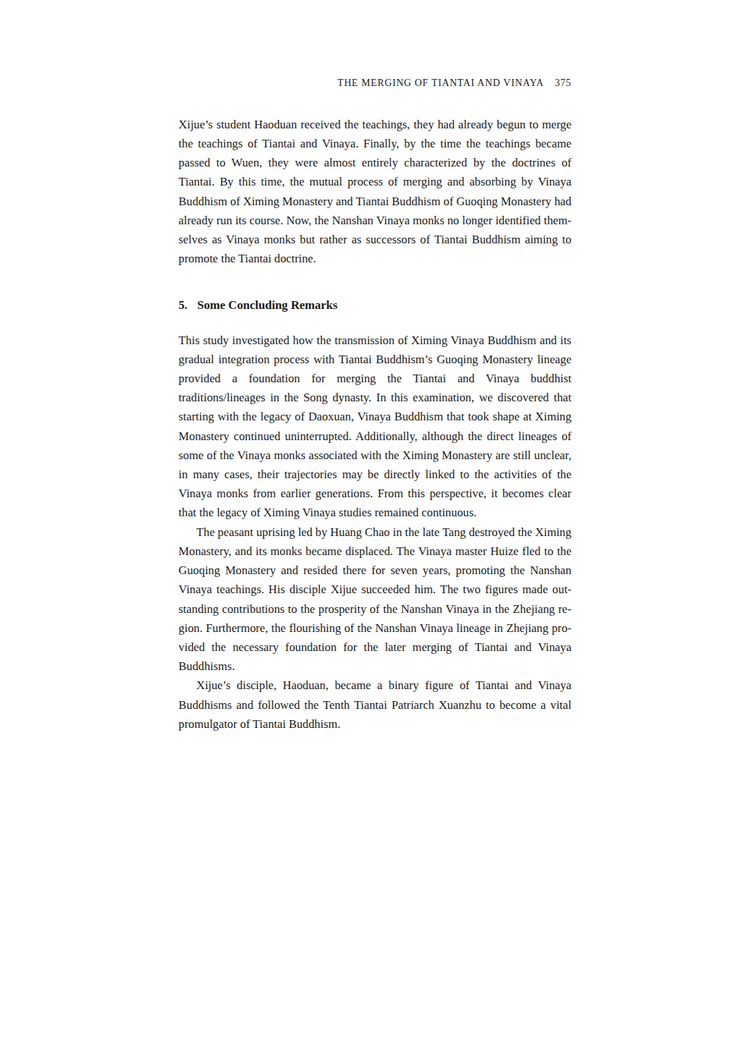THE MERGING OF TIANTAI AND VINAYA375
Xijue’s student Haoduan received the teachings, they had already begun to merge the teachings of Tiantai and Vinaya. Finally, by the time the teachings became passed to Wuen, they were almost entirely characterized by the doctrines of Tiantai. By this time, the mutual process of merging and absorbing by Vinaya Buddhism of Ximing Monastery and Tiantai Buddhism of Guoqing Monastery had already run its course. Now, the Nanshan Vinaya monks no longer identified themselves as Vinaya monks but rather as successors of Tiantai Buddhism aiming to promote the Tiantai doctrine.
5. Some Concluding Remarks
This study investigated how the transmission of Ximing Vinaya Buddhism and its gradual integration process with Tiantai Buddhism’s Guoqing Monastery lineage provided a foundation for merging the Tiantai and Vinaya buddhist traditions/lineages in the Song dynasty. In this examination, we discovered that starting with the legacy of Daoxuan, Vinaya Buddhism that took shape at Ximing Monastery continued uninterrupted. Additionally, although the direct lineages of some of the Vinaya monks associated with the Ximing Monastery are still unclear, in many cases, their trajectories may be directly linked to the activities of the Vinaya monks from earlier generations. From this perspective, it becomes clear that the legacy of Ximing Vinaya studies remained continuous.
The peasant uprising led by Huang Chao in the late Tang destroyed the Ximing Monastery, and its monks became displaced. The Vinaya master Huize fled to the Guoqing Monastery and resided there for seven years, promoting the Nanshan Vinaya teachings. His disciple Xijue succeeded him. The two figures made outstanding contributions to the prosperity of the Nanshan Vinaya in the Zhejiang region. Furthermore, the flourishing of the Nanshan Vinaya lineage in Zhejiang provided the necessary foundation for the later merging of Tiantai and Vinaya Buddhisms.
Xijue’s disciple, Haoduan, became a binary figure of Tiantai and Vinaya Buddhisms and followed the Tenth Tiantai Patriarch Xuanzhu to become a vital promulgator of Tiantai Buddhism.